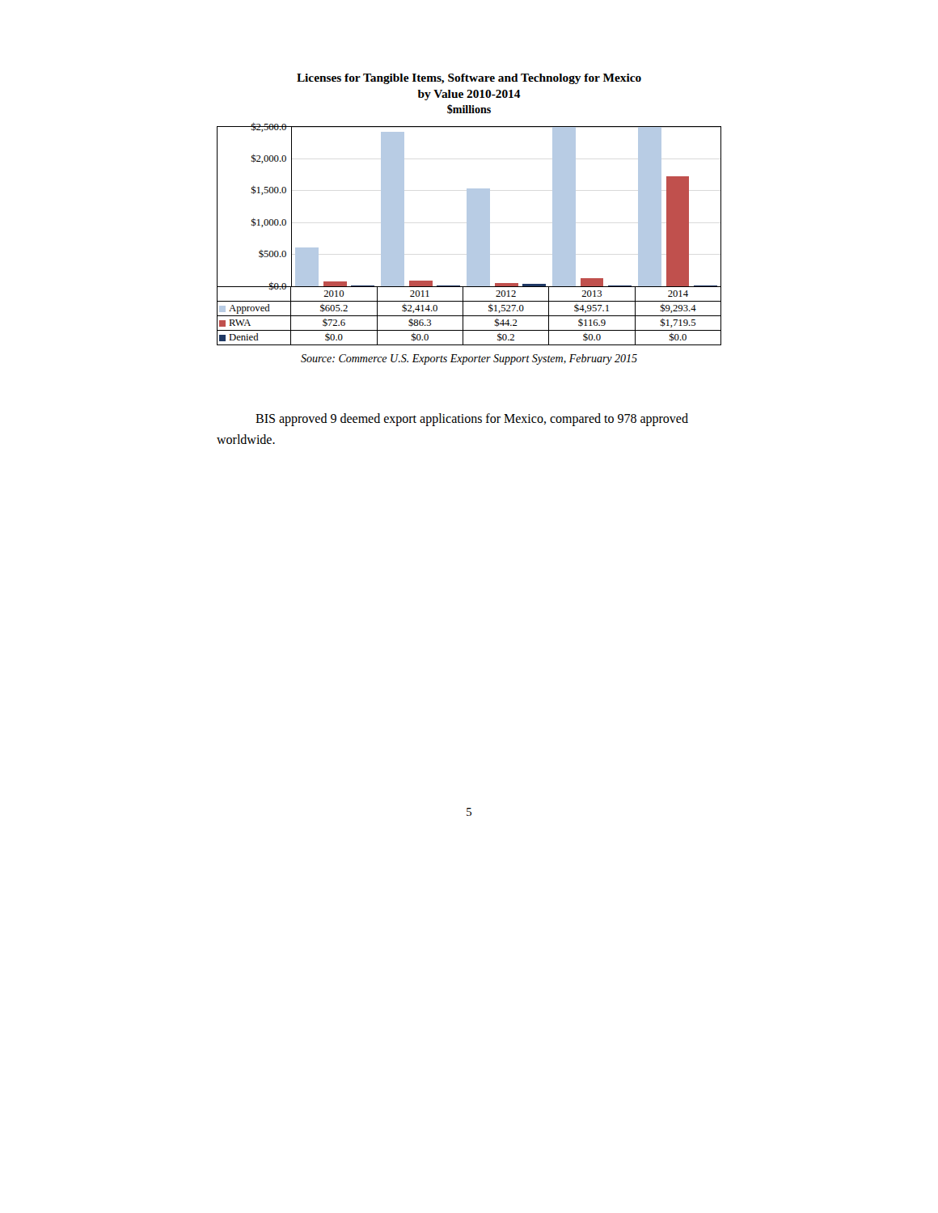Licenses for Tangible Items, Software and Technology for Mexico
by Value 2010-2014
$millions
$2,500.0
$2,000.0
$1,500.0
$1,000.0
$500.0
$0.0
| | 2010 | 2011 | 2012 | 2013 | 2014 |
| Approved | $605.2 | $2,414.0 | $1,527.0 | $4,957.1 | $9,293.4 |
| RWA | $72.6 | $86.3 | $44.2 | $116.9 | $1,719.5 |
| Denied | $0.0 | $0.0 | $0.2 | $0.0 | $0.0 |
Source: Commerce U.S. Exports Exporter Support System, February 2015
BIS approved 9 deemed export applications for Mexico, compared to 978 approved worldwide.
5